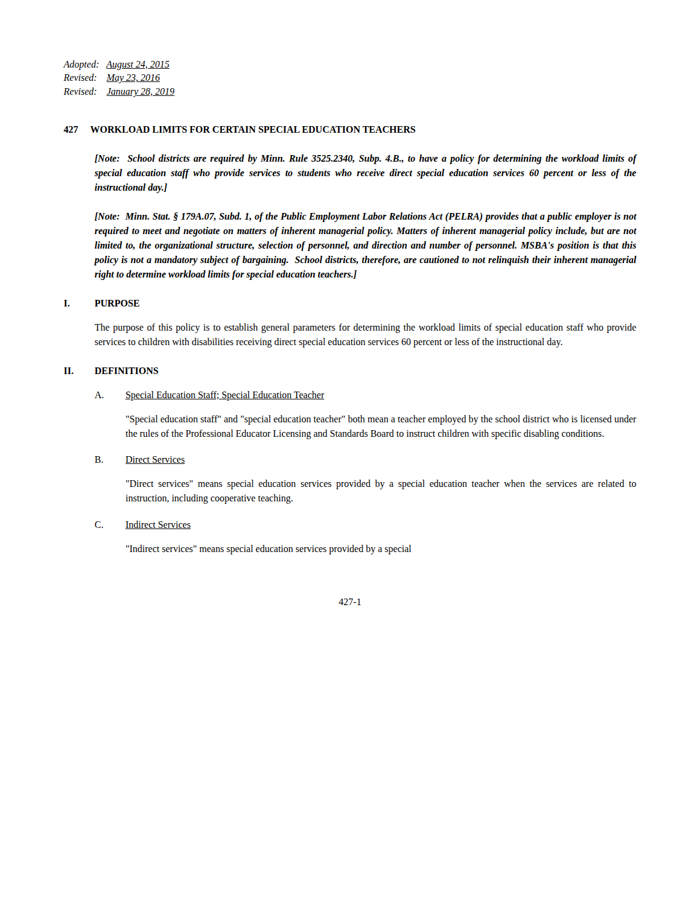Adopted: August 24, 2015
Revised: May 23, 2016
Revised: January 28, 2019
427 WORKLOAD LIMITS FOR CERTAIN SPECIAL EDUCATION TEACHERS
[Note: School districts are required by Minn. Rule 3525.2340, Subp. 4.B., to have a policy for determining the workload limits of special education staff who provide services to students who receive direct special education services 60 percent or less of the instructional day.]
[Note: Minn. Stat. § 179A.07, Subd. 1, of the Public Employment Labor Relations Act (PELRA) provides that a public employer is not required to meet and negotiate on matters of inherent managerial policy. Matters of inherent managerial policy include, but are not limited to, the organizational structure, selection of personnel, and direction and number of personnel. MSBA's position is that this policy is not a mandatory subject of bargaining. School districts, therefore, are cautioned to not relinquish their inherent managerial right to determine workload limits for special education teachers.]
I. PURPOSE
The purpose of this policy is to establish general parameters for determining the workload limits of special education staff who provide services to children with disabilities receiving direct special education services 60 percent or less of the instructional day.
II. DEFINITIONS
A. Special Education Staff; Special Education Teacher
"Special education staff" and "special education teacher" both mean a teacher employed by the school district who is licensed under the rules of the Professional Educator Licensing and Standards Board to instruct children with specific disabling conditions.
B. Direct Services
"Direct services" means special education services provided by a special education teacher when the services are related to instruction, including cooperative teaching.
C. Indirect Services
"Indirect services" means special education services provided by a special
427-1